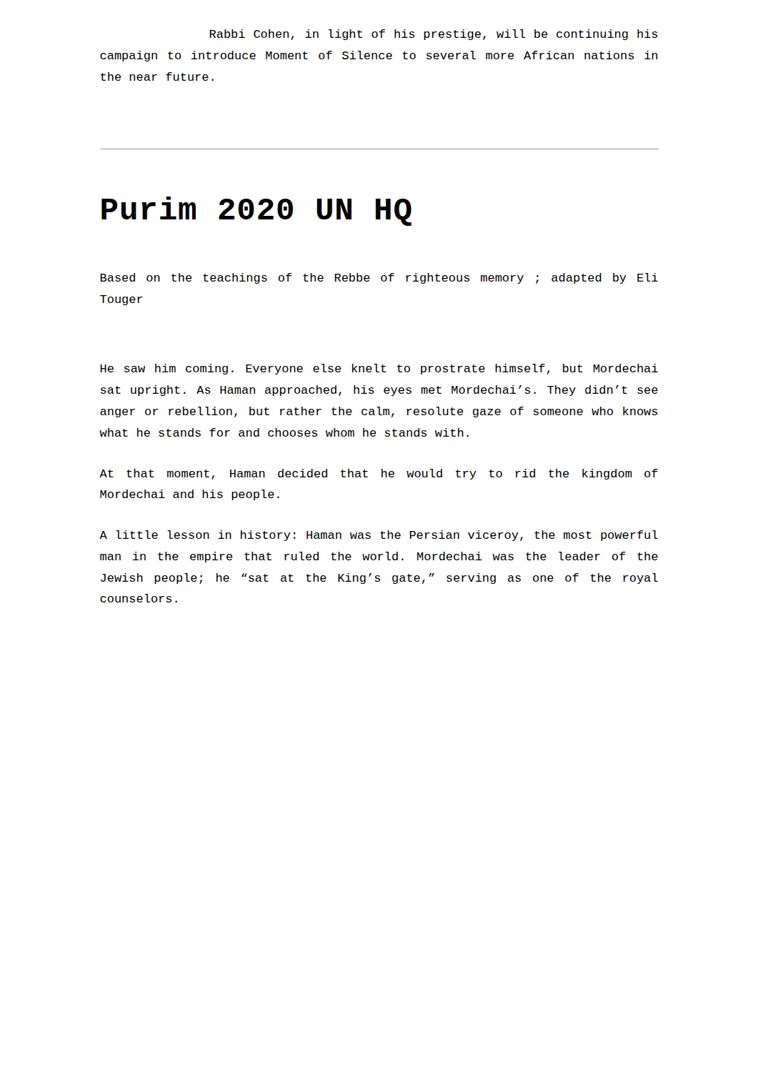Rabbi Cohen, in light of his prestige, will be continuing his campaign to introduce Moment of Silence to several more African nations in the near future.
Purim 2020 UN HQ
Based on the teachings of the Rebbe of righteous memory ; adapted by Eli Touger
He saw him coming. Everyone else knelt to prostrate himself, but Mordechai sat upright. As Haman approached, his eyes met Mordechai’s. They didn’t see anger or rebellion, but rather the calm, resolute gaze of someone who knows what he stands for and chooses whom he stands with.
At that moment, Haman decided that he would try to rid the kingdom of Mordechai and his people.
A little lesson in history: Haman was the Persian viceroy, the most powerful man in the empire that ruled the world. Mordechai was the leader of the Jewish people; he “sat at the King’s gate,” serving as one of the royal counselors.